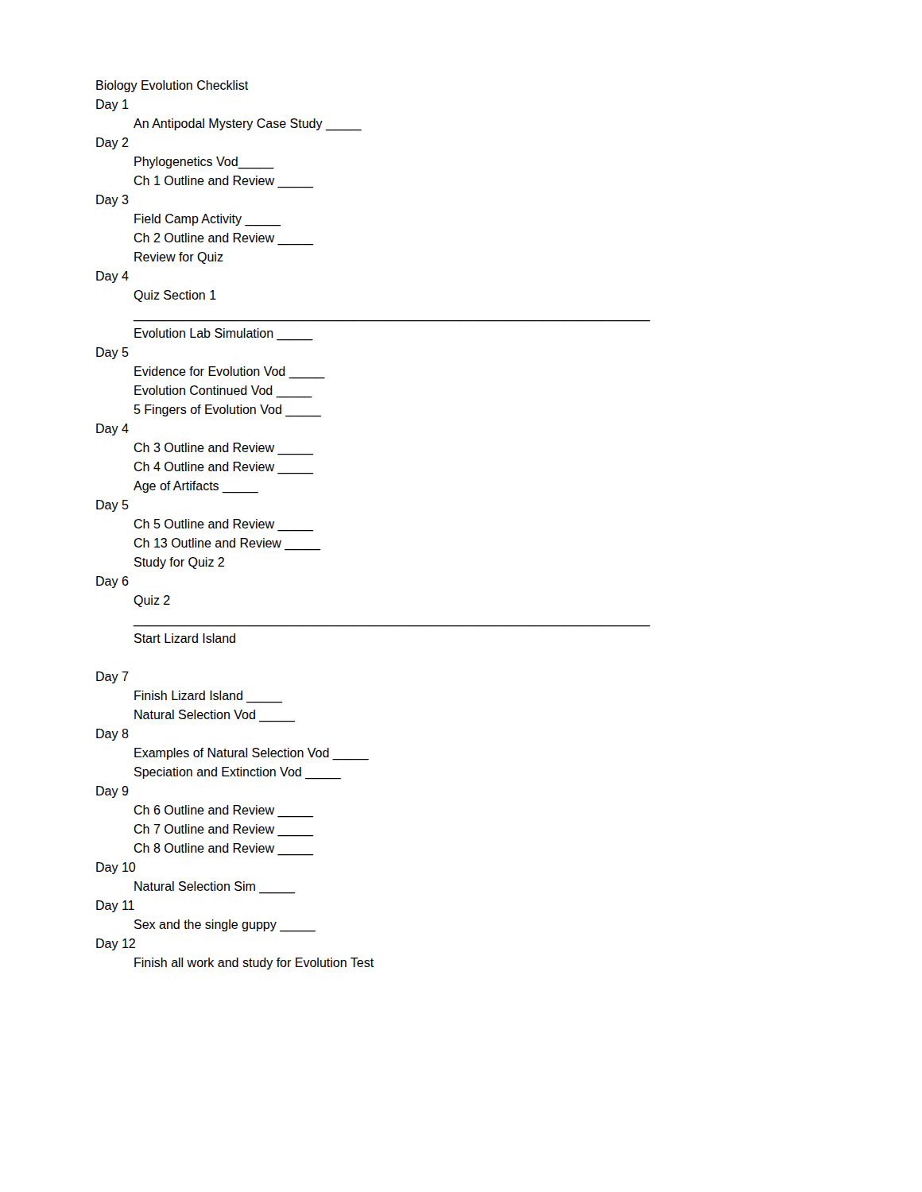Biology Evolution Checklist
Day 1
An Antipodal Mystery Case Study
Day 2
Phylogenetics Vod
Ch 1 Outline and Review
Day 3
Field Camp Activity
Ch 2 Outline and Review
Review for Quiz
Day 4
Quiz Section 1
Evolution Lab Simulation
Day 5
Evidence for Evolution Vod
Evolution Continued Vod
5 Fingers of Evolution Vod
Day 4
Ch 3 Outline and Review
Ch 4 Outline and Review
Age of Artifacts
Day 5
Ch 5 Outline and Review
Ch 13 Outline and Review
Study for Quiz 2
Day 6
Quiz 2
Start Lizard Island
Day 7
Finish Lizard Island
Natural Selection Vod
Day 8
Examples of Natural Selection Vod
Speciation and Extinction Vod
Day 9
Ch 6 Outline and Review
Ch 7 Outline and Review
Ch 8 Outline and Review
Day 10
Natural Selection Sim
Day 11
Sex and the single guppy
Day 12
Finish all work and study for Evolution Test